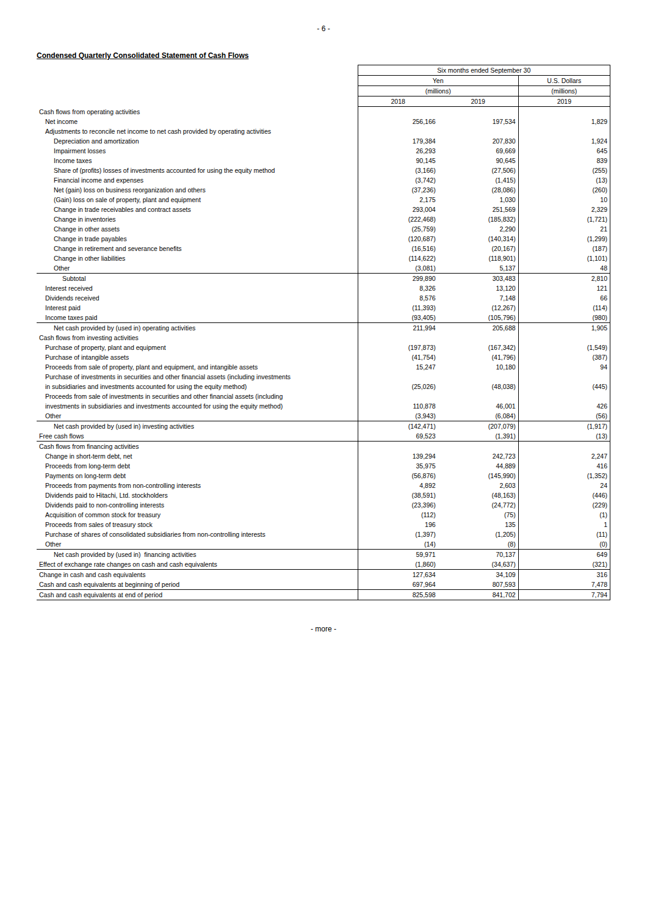- 6 -
Condensed Quarterly Consolidated Statement of Cash Flows
| | Six months ended September 30 |
| --- | --- |
| | Yen | U.S. Dollars |
| | (millions) | (millions) |
| | 2018 | 2019 | 2019 |
| Cash flows from operating activities | | | |
| Net income | 256,166 | 197,534 | 1,829 |
| Adjustments to reconcile net income to net cash provided by operating activities | | | |
| Depreciation and amortization | 179,384 | 207,830 | 1,924 |
| Impairment losses | 26,293 | 69,669 | 645 |
| Income taxes | 90,145 | 90,645 | 839 |
| Share of (profits) losses of investments accounted for using the equity method | (3,166) | (27,506) | (255) |
| Financial income and expenses | (3,742) | (1,415) | (13) |
| Net (gain) loss on business reorganization and others | (37,236) | (28,086) | (260) |
| (Gain) loss on sale of property, plant and equipment | 2,175 | 1,030 | 10 |
| Change in trade receivables and contract assets | 293,004 | 251,569 | 2,329 |
| Change in inventories | (222,468) | (185,832) | (1,721) |
| Change in other assets | (25,759) | 2,290 | 21 |
| Change in trade payables | (120,687) | (140,314) | (1,299) |
| Change in retirement and severance benefits | (16,516) | (20,167) | (187) |
| Change in other liabilities | (114,622) | (118,901) | (1,101) |
| Other | (3,081) | 5,137 | 48 |
| Subtotal | 299,890 | 303,483 | 2,810 |
| Interest received | 8,326 | 13,120 | 121 |
| Dividends received | 8,576 | 7,148 | 66 |
| Interest paid | (11,393) | (12,267) | (114) |
| Income taxes paid | (93,405) | (105,796) | (980) |
| Net cash provided by (used in) operating activities | 211,994 | 205,688 | 1,905 |
| Cash flows from investing activities | | | |
| Purchase of property, plant and equipment | (197,873) | (167,342) | (1,549) |
| Purchase of intangible assets | (41,754) | (41,796) | (387) |
| Proceeds from sale of property, plant and equipment, and intangible assets | 15,247 | 10,180 | 94 |
| Purchase of investments in securities and other financial assets (including investments | | | |
| in subsidiaries and investments accounted for using the equity method) | (25,026) | (48,038) | (445) |
| Proceeds from sale of investments in securities and other financial assets (including | | | |
| investments in subsidiaries and investments accounted for using the equity method) | 110,878 | 46,001 | 426 |
| Other | (3,943) | (6,084) | (56) |
| Net cash provided by (used in) investing activities | (142,471) | (207,079) | (1,917) |
| Free cash flows | 69,523 | (1,391) | (13) |
| Cash flows from financing activities | | | |
| Change in short-term debt, net | 139,294 | 242,723 | 2,247 |
| Proceeds from long-term debt | 35,975 | 44,889 | 416 |
| Payments on long-term debt | (56,876) | (145,990) | (1,352) |
| Proceeds from payments from non-controlling interests | 4,892 | 2,603 | 24 |
| Dividends paid to Hitachi, Ltd. stockholders | (38,591) | (48,163) | (446) |
| Dividends paid to non-controlling interests | (23,396) | (24,772) | (229) |
| Acquisition of common stock for treasury | (112) | (75) | (1) |
| Proceeds from sales of treasury stock | 196 | 135 | 1 |
| Purchase of shares of consolidated subsidiaries from non-controlling interests | (1,397) | (1,205) | (11) |
| Other | (14) | (8) | (0) |
| Net cash provided by (used in) financing activities | 59,971 | 70,137 | 649 |
| Effect of exchange rate changes on cash and cash equivalents | (1,860) | (34,637) | (321) |
| Change in cash and cash equivalents | 127,634 | 34,109 | 316 |
| Cash and cash equivalents at beginning of period | 697,964 | 807,593 | 7,478 |
| Cash and cash equivalents at end of period | 825,598 | 841,702 | 7,794 |
- more -